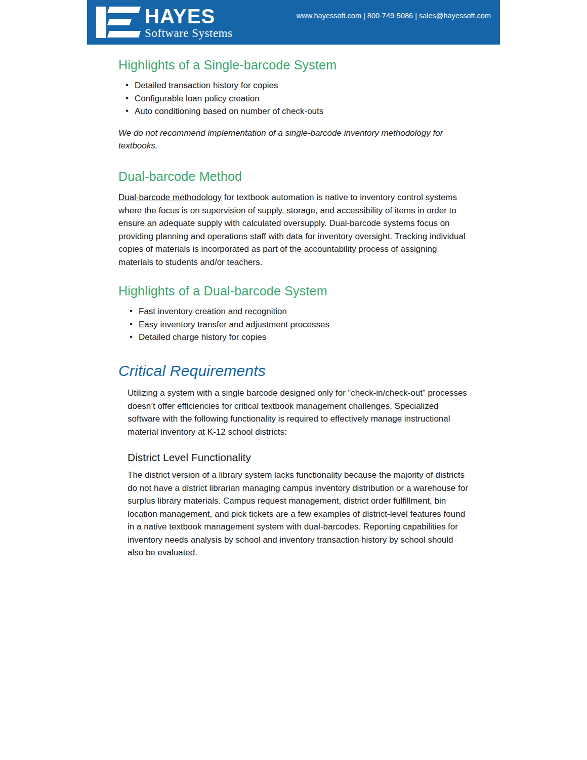HAYES
Software Systems
www.hayessoft.com | 800-749-5086 | sales@hayessoft.com
Highlights of a Single-barcode System
Detailed transaction history for copies
Configurable loan policy creation
Auto conditioning based on number of check-outs
We do not recommend implementation of a single-barcode inventory methodology for textbooks.
Dual-barcode Method
Dual-barcode methodology for textbook automation is native to inventory control systems where the focus is on supervision of supply, storage, and accessibility of items in order to ensure an adequate supply with calculated oversupply. Dual-barcode systems focus on providing planning and operations staff with data for inventory oversight. Tracking individual copies of materials is incorporated as part of the accountability process of assigning materials to students and/or teachers.
Highlights of a Dual-barcode System
Fast inventory creation and recognition
Easy inventory transfer and adjustment processes
Detailed charge history for copies
Critical Requirements
Utilizing a system with a single barcode designed only for “check-in/check-out” processes doesn’t offer efficiencies for critical textbook management challenges. Specialized software with the following functionality is required to effectively manage instructional material inventory at K-12 school districts:
District Level Functionality
The district version of a library system lacks functionality because the majority of districts do not have a district librarian managing campus inventory distribution or a warehouse for surplus library materials. Campus request management, district order fulfillment, bin location management, and pick tickets are a few examples of district-level features found in a native textbook management system with dual-barcodes. Reporting capabilities for inventory needs analysis by school and inventory transaction history by school should also be evaluated.